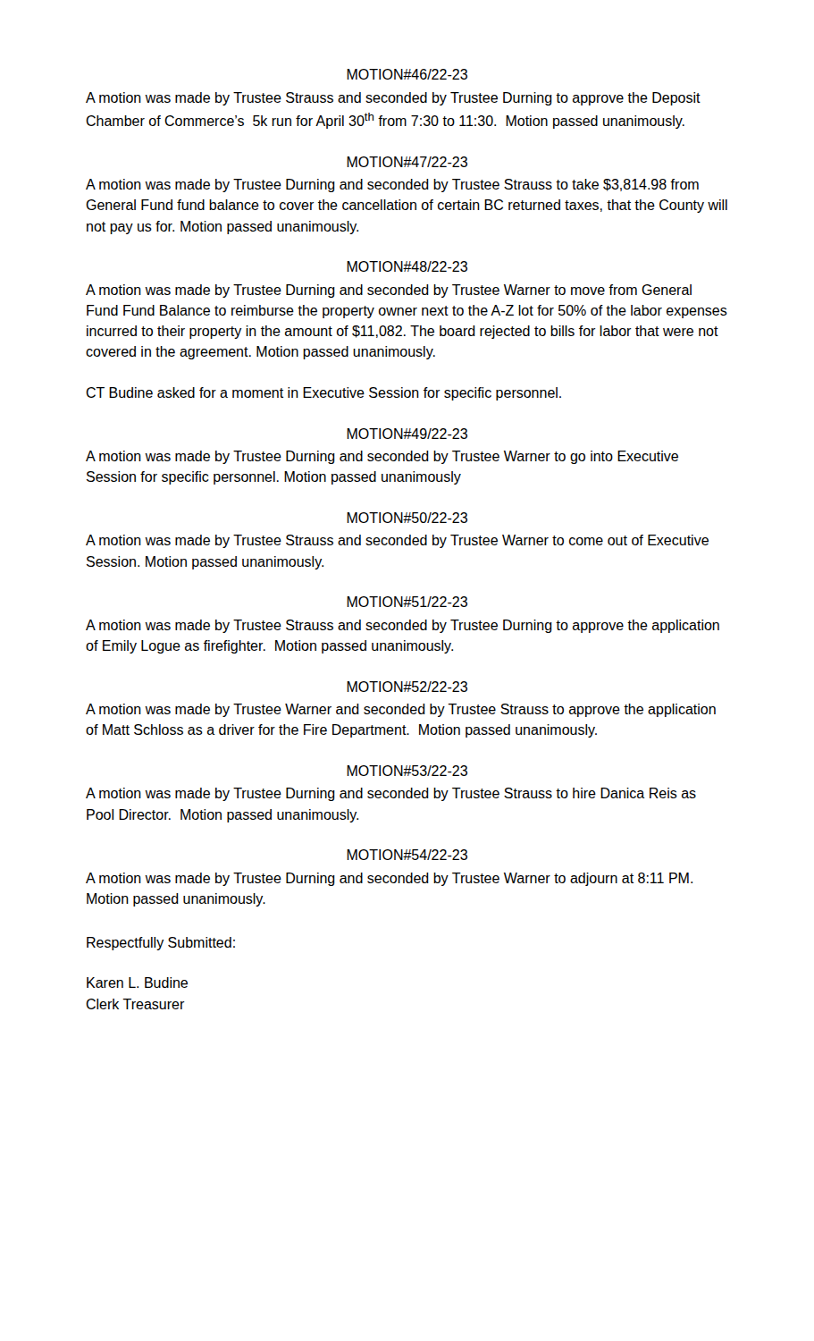MOTION#46/22-23
A motion was made by Trustee Strauss and seconded by Trustee Durning to approve the Deposit Chamber of Commerce’s 5k run for April 30th from 7:30 to 11:30. Motion passed unanimously.
MOTION#47/22-23
A motion was made by Trustee Durning and seconded by Trustee Strauss to take $3,814.98 from General Fund fund balance to cover the cancellation of certain BC returned taxes, that the County will not pay us for. Motion passed unanimously.
MOTION#48/22-23
A motion was made by Trustee Durning and seconded by Trustee Warner to move from General Fund Fund Balance to reimburse the property owner next to the A-Z lot for 50% of the labor expenses incurred to their property in the amount of $11,082. The board rejected to bills for labor that were not covered in the agreement. Motion passed unanimously.
CT Budine asked for a moment in Executive Session for specific personnel.
MOTION#49/22-23
A motion was made by Trustee Durning and seconded by Trustee Warner to go into Executive Session for specific personnel. Motion passed unanimously
MOTION#50/22-23
A motion was made by Trustee Strauss and seconded by Trustee Warner to come out of Executive Session. Motion passed unanimously.
MOTION#51/22-23
A motion was made by Trustee Strauss and seconded by Trustee Durning to approve the application of Emily Logue as firefighter. Motion passed unanimously.
MOTION#52/22-23
A motion was made by Trustee Warner and seconded by Trustee Strauss to approve the application of Matt Schloss as a driver for the Fire Department. Motion passed unanimously.
MOTION#53/22-23
A motion was made by Trustee Durning and seconded by Trustee Strauss to hire Danica Reis as Pool Director. Motion passed unanimously.
MOTION#54/22-23
A motion was made by Trustee Durning and seconded by Trustee Warner to adjourn at 8:11 PM. Motion passed unanimously.
Respectfully Submitted:
Karen L. Budine
Clerk Treasurer